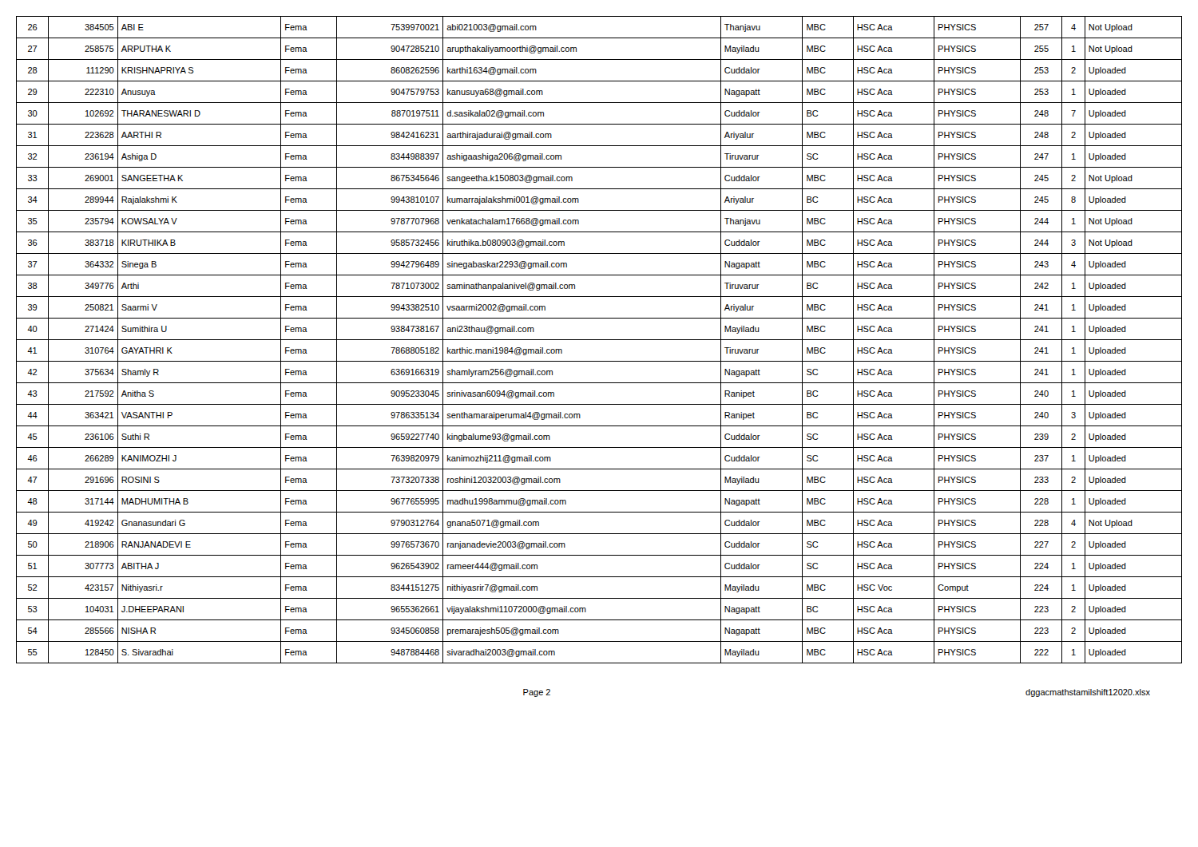| 26 | 384505 | ABI E | Fema | 7539970021 | abi021003@gmail.com | Thanjavu | MBC | HSC Aca | PHYSICS | 257 | 4 | Not Upload |
| 27 | 258575 | ARPUTHA K | Fema | 9047285210 | arupthakaliyamoorthi@gmail.com | Mayiladu | MBC | HSC Aca | PHYSICS | 255 | 1 | Not Upload |
| 28 | 111290 | KRISHNAPRIYA S | Fema | 8608262596 | karthi1634@gmail.com | Cuddalor | MBC | HSC Aca | PHYSICS | 253 | 2 | Uploaded |
| 29 | 222310 | Anusuya | Fema | 9047579753 | kanusuya68@gmail.com | Nagapatt | MBC | HSC Aca | PHYSICS | 253 | 1 | Uploaded |
| 30 | 102692 | THARANESWARI D | Fema | 8870197511 | d.sasikala02@gmail.com | Cuddalor | BC | HSC Aca | PHYSICS | 248 | 7 | Uploaded |
| 31 | 223628 | AARTHI R | Fema | 9842416231 | aarthirajadurai@gmail.com | Ariyalur | MBC | HSC Aca | PHYSICS | 248 | 2 | Uploaded |
| 32 | 236194 | Ashiga D | Fema | 8344988397 | ashigaashiga206@gmail.com | Tiruvarur | SC | HSC Aca | PHYSICS | 247 | 1 | Uploaded |
| 33 | 269001 | SANGEETHA K | Fema | 8675345646 | sangeetha.k150803@gmail.com | Cuddalor | MBC | HSC Aca | PHYSICS | 245 | 2 | Not Upload |
| 34 | 289944 | Rajalakshmi K | Fema | 9943810107 | kumarrajalakshmi001@gmail.com | Ariyalur | BC | HSC Aca | PHYSICS | 245 | 8 | Uploaded |
| 35 | 235794 | KOWSALYA V | Fema | 9787707968 | venkatachalam17668@gmail.com | Thanjavu | MBC | HSC Aca | PHYSICS | 244 | 1 | Not Upload |
| 36 | 383718 | KIRUTHIKA B | Fema | 9585732456 | kiruthika.b080903@gmail.com | Cuddalor | MBC | HSC Aca | PHYSICS | 244 | 3 | Not Upload |
| 37 | 364332 | Sinega B | Fema | 9942796489 | sinegabaskar2293@gmail.com | Nagapatt | MBC | HSC Aca | PHYSICS | 243 | 4 | Uploaded |
| 38 | 349776 | Arthi | Fema | 7871073002 | saminathanpalanivel@gmail.com | Tiruvarur | BC | HSC Aca | PHYSICS | 242 | 1 | Uploaded |
| 39 | 250821 | Saarmi V | Fema | 9943382510 | vsaarmi2002@gmail.com | Ariyalur | MBC | HSC Aca | PHYSICS | 241 | 1 | Uploaded |
| 40 | 271424 | Sumithira U | Fema | 9384738167 | ani23thau@gmail.com | Mayiladu | MBC | HSC Aca | PHYSICS | 241 | 1 | Uploaded |
| 41 | 310764 | GAYATHRI K | Fema | 7868805182 | karthic.mani1984@gmail.com | Tiruvarur | MBC | HSC Aca | PHYSICS | 241 | 1 | Uploaded |
| 42 | 375634 | Shamly R | Fema | 6369166319 | shamlyram256@gmail.com | Nagapatt | SC | HSC Aca | PHYSICS | 241 | 1 | Uploaded |
| 43 | 217592 | Anitha S | Fema | 9095233045 | srinivasan6094@gmail.com | Ranipet | BC | HSC Aca | PHYSICS | 240 | 1 | Uploaded |
| 44 | 363421 | VASANTHI P | Fema | 9786335134 | senthamaraiperumal4@gmail.com | Ranipet | BC | HSC Aca | PHYSICS | 240 | 3 | Uploaded |
| 45 | 236106 | Suthi R | Fema | 9659227740 | kingbalume93@gmail.com | Cuddalor | SC | HSC Aca | PHYSICS | 239 | 2 | Uploaded |
| 46 | 266289 | KANIMOZHI J | Fema | 7639820979 | kanimozhij211@gmail.com | Cuddalor | SC | HSC Aca | PHYSICS | 237 | 1 | Uploaded |
| 47 | 291696 | ROSINI S | Fema | 7373207338 | roshini12032003@gmail.com | Mayiladu | MBC | HSC Aca | PHYSICS | 233 | 2 | Uploaded |
| 48 | 317144 | MADHUMITHA B | Fema | 9677655995 | madhu1998ammu@gmail.com | Nagapatt | MBC | HSC Aca | PHYSICS | 228 | 1 | Uploaded |
| 49 | 419242 | Gnanasundari G | Fema | 9790312764 | gnana5071@gmail.com | Cuddalor | MBC | HSC Aca | PHYSICS | 228 | 4 | Not Upload |
| 50 | 218906 | RANJANADEVI E | Fema | 9976573670 | ranjanadevie2003@gmail.com | Cuddalor | SC | HSC Aca | PHYSICS | 227 | 2 | Uploaded |
| 51 | 307773 | ABITHA J | Fema | 9626543902 | rameer444@gmail.com | Cuddalor | SC | HSC Aca | PHYSICS | 224 | 1 | Uploaded |
| 52 | 423157 | Nithiyasri.r | Fema | 8344151275 | nithiyasrir7@gmail.com | Mayiladu | MBC | HSC Voc | Comput | 224 | 1 | Uploaded |
| 53 | 104031 | J.DHEEPARANI | Fema | 9655362661 | vijayalakshmi11072000@gmail.com | Nagapatt | BC | HSC Aca | PHYSICS | 223 | 2 | Uploaded |
| 54 | 285566 | NISHA R | Fema | 9345060858 | premarajesh505@gmail.com | Nagapatt | MBC | HSC Aca | PHYSICS | 223 | 2 | Uploaded |
| 55 | 128450 | S. Sivaradhai | Fema | 9487884468 | sivaradhai2003@gmail.com | Mayiladu | MBC | HSC Aca | PHYSICS | 222 | 1 | Uploaded |
Page 2
dggacmathstamilshift12020.xlsx